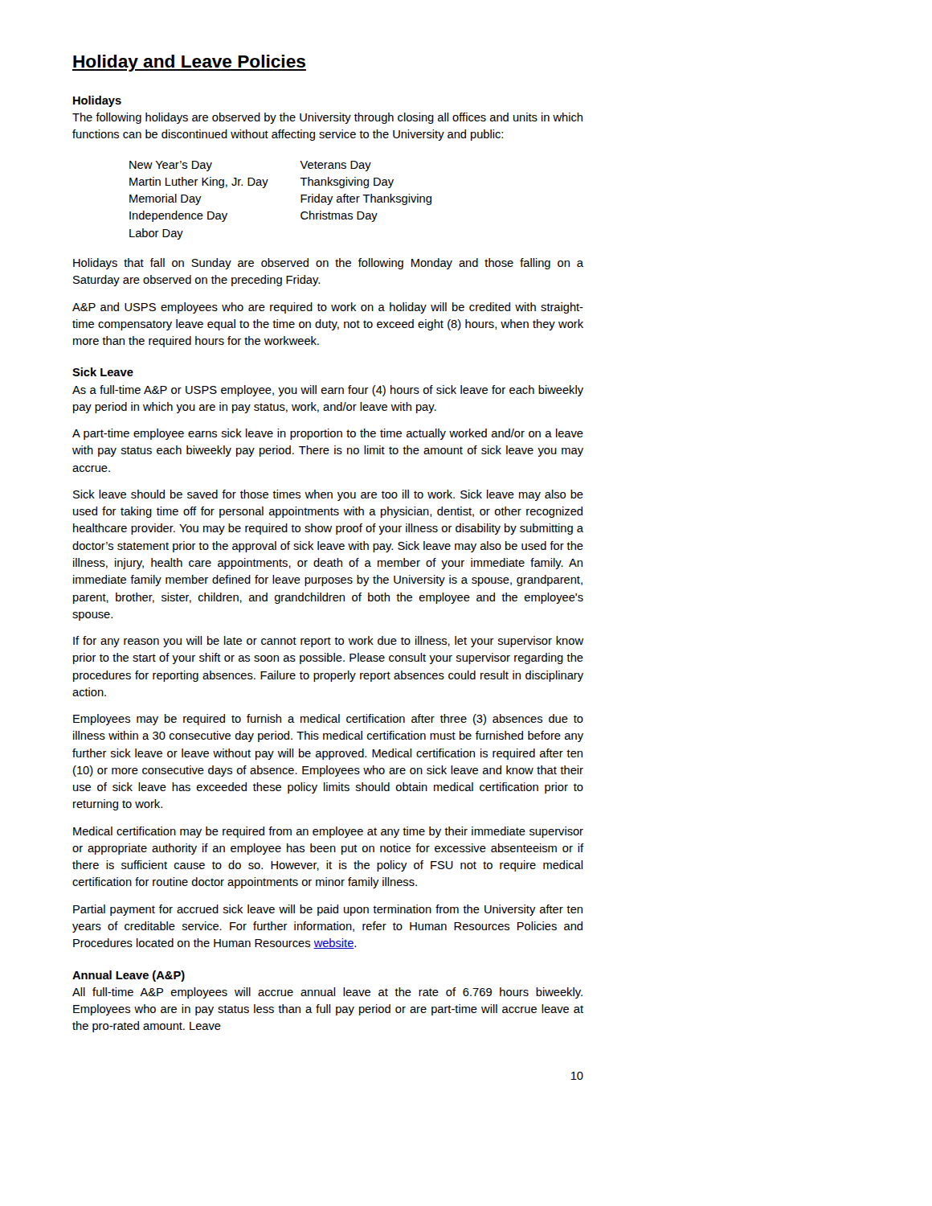Holiday and Leave Policies
Holidays
The following holidays are observed by the University through closing all offices and units in which functions can be discontinued without affecting service to the University and public:
| New Year’s Day | Veterans Day |
| Martin Luther King, Jr. Day | Thanksgiving Day |
| Memorial Day | Friday after Thanksgiving |
| Independence Day | Christmas Day |
| Labor Day | |
Holidays that fall on Sunday are observed on the following Monday and those falling on a Saturday are observed on the preceding Friday.
A&P and USPS employees who are required to work on a holiday will be credited with straight-time compensatory leave equal to the time on duty, not to exceed eight (8) hours, when they work more than the required hours for the workweek.
Sick Leave
As a full-time A&P or USPS employee, you will earn four (4) hours of sick leave for each biweekly pay period in which you are in pay status, work, and/or leave with pay.
A part-time employee earns sick leave in proportion to the time actually worked and/or on a leave with pay status each biweekly pay period. There is no limit to the amount of sick leave you may accrue.
Sick leave should be saved for those times when you are too ill to work. Sick leave may also be used for taking time off for personal appointments with a physician, dentist, or other recognized healthcare provider. You may be required to show proof of your illness or disability by submitting a doctor’s statement prior to the approval of sick leave with pay. Sick leave may also be used for the illness, injury, health care appointments, or death of a member of your immediate family. An immediate family member defined for leave purposes by the University is a spouse, grandparent, parent, brother, sister, children, and grandchildren of both the employee and the employee's spouse.
If for any reason you will be late or cannot report to work due to illness, let your supervisor know prior to the start of your shift or as soon as possible. Please consult your supervisor regarding the procedures for reporting absences. Failure to properly report absences could result in disciplinary action.
Employees may be required to furnish a medical certification after three (3) absences due to illness within a 30 consecutive day period. This medical certification must be furnished before any further sick leave or leave without pay will be approved. Medical certification is required after ten (10) or more consecutive days of absence. Employees who are on sick leave and know that their use of sick leave has exceeded these policy limits should obtain medical certification prior to returning to work.
Medical certification may be required from an employee at any time by their immediate supervisor or appropriate authority if an employee has been put on notice for excessive absenteeism or if there is sufficient cause to do so. However, it is the policy of FSU not to require medical certification for routine doctor appointments or minor family illness.
Partial payment for accrued sick leave will be paid upon termination from the University after ten years of creditable service. For further information, refer to Human Resources Policies and Procedures located on the Human Resources website.
Annual Leave (A&P)
All full-time A&P employees will accrue annual leave at the rate of 6.769 hours biweekly. Employees who are in pay status less than a full pay period or are part-time will accrue leave at the pro-rated amount. Leave
10